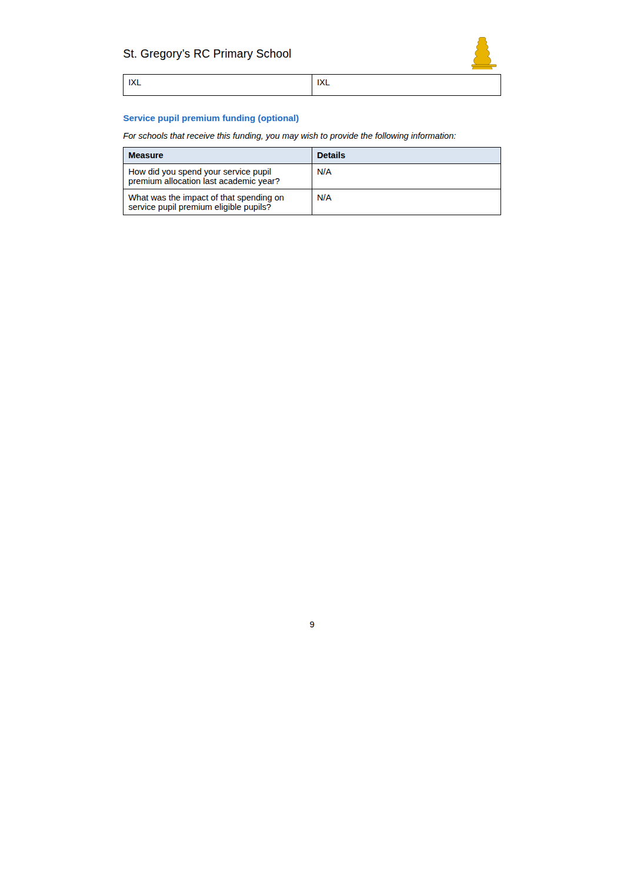St. Gregory’s RC Primary School
| IXL | IXL |
Service pupil premium funding (optional)
For schools that receive this funding, you may wish to provide the following information:
| Measure | Details |
| --- | --- |
| How did you spend your service pupil premium allocation last academic year? | N/A |
| What was the impact of that spending on service pupil premium eligible pupils? | N/A |
9